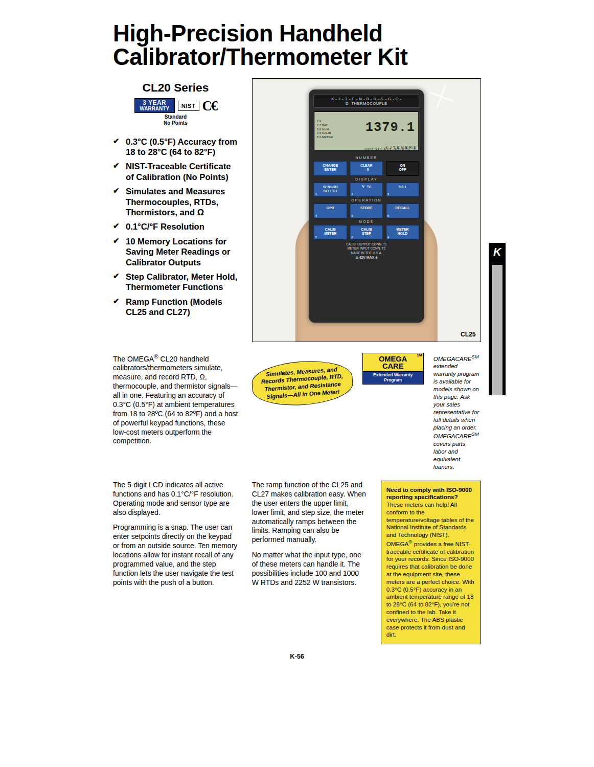High-Precision Handheld Calibrator/Thermometer Kit
CL20 Series
3 YEAR
WARRANTY
NIST
C€
Standard
No Points
0.3°C (0.5°F) Accuracy from 18 to 28°C (64 to 82°F)
NIST-Traceable Certificate of Calibration (No Points)
Simulates and Measures Thermocouples, RTDs, Thermistors, and Ω
0.1°C/°F Resolution
10 Memory Locations for Saving Meter Readings or Calibrator Outputs
Step Calibrator, Meter Hold, Thermometer Functions
Ramp Function (Models CL25 and CL27)
K - J - T - E - N - B - R - S - G - C - D THERMOCOUPLE
1 6
2 7 BAT
3 8 NUM
4 9 CALIB
5 0 METER
1379.1
K J T E N B R S
OPR STO RCL HOLD °C °F
NUMBER
CHANGE
ENTER
CLEAR
– 0
ON
OFF
DISPLAY
SENSOR
SELECT1
°F °C2
0.0.13
OPERATION
OPR4
STORE5
RECALL6
MODE
CALIB
METER7
CALIB
STEP8
METER
HOLD9
CALIB. OUTPUT CONN. T1
METER INPUT CONN. T2
MADE IN THE U.S.A.
⚠ 42V MAX ⏚
CL25
The OMEGA® CL20 handheld calibrators/thermometers simulate, measure, and record RTD, Ω, thermocouple, and thermistor signals—all in one. Featuring an accuracy of 0.3°C (0.5°F) at ambient temperatures from 18 to 28ºC (64 to 82ºF) and a host of powerful keypad functions, these low-cost meters outperform the competition.
Simulates, Measures, and Records Thermocouple, RTD, Thermistor, and Resistance Signals—All in One Meter!
SMOMEGA
CARE
Extended Warranty
Program
OMEGACARESM extended warranty program is available for models shown on this page. Ask your sales representative for full details when placing an order. OMEGACARESM covers parts, labor and equivalent loaners.
The 5-digit LCD indicates all active functions and has 0.1°C/°F resolution. Operating mode and sensor type are also displayed.
Programming is a snap. The user can enter setpoints directly on the keypad or from an outside source. Ten memory locations allow for instant recall of any programmed value, and the step function lets the user navigate the test points with the push of a button.
The ramp function of the CL25 and CL27 makes calibration easy. When the user enters the upper limit, lower limit, and step size, the meter automatically ramps between the limits. Ramping can also be performed manually.
No matter what the input type, one of these meters can handle it. The possibilities include 100 and 1000 W RTDs and 2252 W transistors.
Need to comply with ISO-9000 reporting specifications? These meters can help! All conform to the temperature/voltage tables of the National Institute of Standards and Technology (NIST). OMEGA® provides a free NIST-traceable certificate of calibration for your records. Since ISO-9000 requires that calibration be done at the equipment site, these meters are a perfect choice. With 0.3°C (0.5°F) accuracy in an ambient temperature range of 18 to 28°C (64 to 82°F), you’re not confined to the lab. Take it everywhere. The ABS plastic case protects it from dust and dirt.
K-56
K